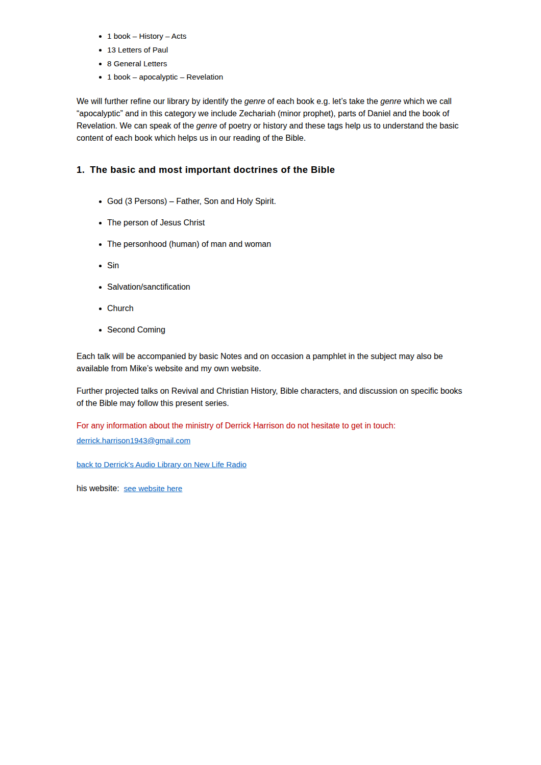1 book – History – Acts
13 Letters of Paul
8 General Letters
1 book – apocalyptic – Revelation
We will further refine our library by identify the genre of each book e.g. let’s take the genre which we call “apocalyptic” and in this category we include Zechariah (minor prophet), parts of Daniel and the book of Revelation. We can speak of the genre of poetry or history and these tags help us to understand the basic content of each book which helps us in our reading of the Bible.
1. The basic and most important doctrines of the Bible
God (3 Persons) – Father, Son and Holy Spirit.
The person of Jesus Christ
The personhood (human) of man and woman
Sin
Salvation/sanctification
Church
Second Coming
Each talk will be accompanied by basic Notes and on occasion a pamphlet in the subject may also be available from Mike’s website and my own website.
Further projected talks on Revival and Christian History, Bible characters, and discussion on specific books of the Bible may follow this present series.
For any information about the ministry of Derrick Harrison do not hesitate to get in touch:
derrick.harrison1943@gmail.com
back to Derrick's Audio Library on New Life Radio
his website: see website here